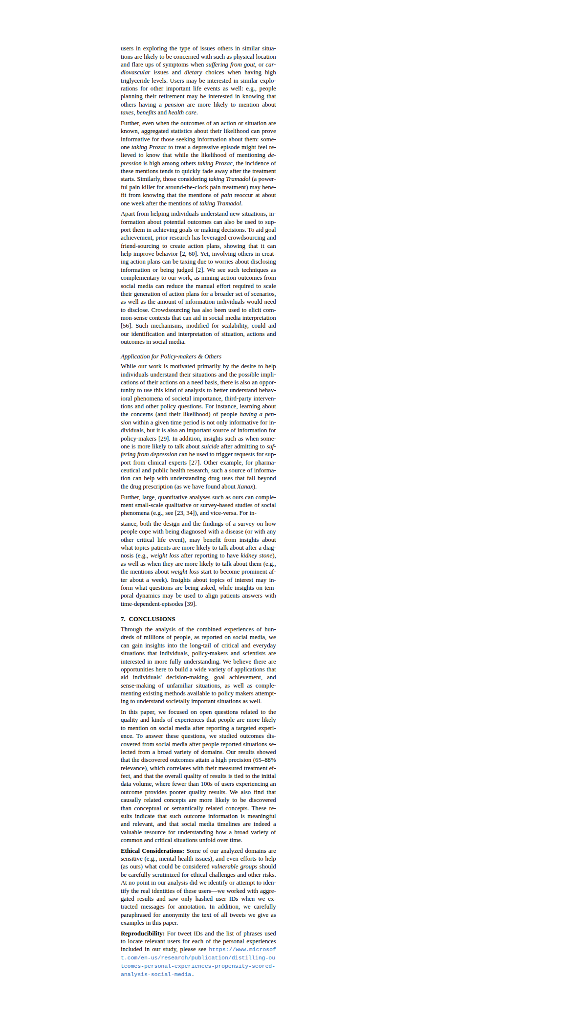users in exploring the type of issues others in similar situations are likely to be concerned with such as physical location and flare ups of symptoms when suffering from gout, or cardiovascular issues and dietary choices when having high triglyceride levels. Users may be interested in similar explorations for other important life events as well: e.g., people planning their retirement may be interested in knowing that others having a pension are more likely to mention about taxes, benefits and health care.
Further, even when the outcomes of an action or situation are known, aggregated statistics about their likelihood can prove informative for those seeking information about them: someone taking Prozac to treat a depressive episode might feel relieved to know that while the likelihood of mentioning depression is high among others taking Prozac, the incidence of these mentions tends to quickly fade away after the treatment starts. Similarly, those considering taking Tramadol (a powerful pain killer for around-the-clock pain treatment) may benefit from knowing that the mentions of pain reoccur at about one week after the mentions of taking Tramadol.
Apart from helping individuals understand new situations, information about potential outcomes can also be used to support them in achieving goals or making decisions. To aid goal achievement, prior research has leveraged crowdsourcing and friend-sourcing to create action plans, showing that it can help improve behavior [2, 60]. Yet, involving others in creating action plans can be taxing due to worries about disclosing information or being judged [2]. We see such techniques as complementary to our work, as mining action-outcomes from social media can reduce the manual effort required to scale their generation of action plans for a broader set of scenarios, as well as the amount of information individuals would need to disclose. Crowdsourcing has also been used to elicit common-sense contexts that can aid in social media interpretation [56]. Such mechanisms, modified for scalability, could aid our identification and interpretation of situation, actions and outcomes in social media.
Application for Policy-makers & Others
While our work is motivated primarily by the desire to help individuals understand their situations and the possible implications of their actions on a need basis, there is also an opportunity to use this kind of analysis to better understand behavioral phenomena of societal importance, third-party interventions and other policy questions. For instance, learning about the concerns (and their likelihood) of people having a pension within a given time period is not only informative for individuals, but it is also an important source of information for policy-makers [29]. In addition, insights such as when someone is more likely to talk about suicide after admitting to suffering from depression can be used to trigger requests for support from clinical experts [27]. Other example, for pharmaceutical and public health research, such a source of information can help with understanding drug uses that fall beyond the drug prescription (as we have found about Xanax).
Further, large, quantitative analyses such as ours can complement small-scale qualitative or survey-based studies of social phenomena (e.g., see [23, 34]), and vice-versa. For in-
stance, both the design and the findings of a survey on how people cope with being diagnosed with a disease (or with any other critical life event), may benefit from insights about what topics patients are more likely to talk about after a diagnosis (e.g., weight loss after reporting to have kidney stone), as well as when they are more likely to talk about them (e.g., the mentions about weight loss start to become prominent after about a week). Insights about topics of interest may inform what questions are being asked, while insights on temporal dynamics may be used to align patients answers with time-dependent-episodes [39].
7. CONCLUSIONS
Through the analysis of the combined experiences of hundreds of millions of people, as reported on social media, we can gain insights into the long-tail of critical and everyday situations that individuals, policy-makers and scientists are interested in more fully understanding. We believe there are opportunities here to build a wide variety of applications that aid individuals' decision-making, goal achievement, and sense-making of unfamiliar situations, as well as complementing existing methods available to policy makers attempting to understand societally important situations as well.
In this paper, we focused on open questions related to the quality and kinds of experiences that people are more likely to mention on social media after reporting a targeted experience. To answer these questions, we studied outcomes discovered from social media after people reported situations selected from a broad variety of domains. Our results showed that the discovered outcomes attain a high precision (65–88% relevance), which correlates with their measured treatment effect, and that the overall quality of results is tied to the initial data volume, where fewer than 100s of users experiencing an outcome provides poorer quality results. We also find that causally related concepts are more likely to be discovered than conceptual or semantically related concepts. These results indicate that such outcome information is meaningful and relevant, and that social media timelines are indeed a valuable resource for understanding how a broad variety of common and critical situations unfold over time.
Ethical Considerations: Some of our analyzed domains are sensitive (e.g., mental health issues), and even efforts to help (as ours) what could be considered vulnerable groups should be carefully scrutinized for ethical challenges and other risks. At no point in our analysis did we identify or attempt to identify the real identities of these users—we worked with aggregated results and saw only hashed user IDs when we extracted messages for annotation. In addition, we carefully paraphrased for anonymity the text of all tweets we give as examples in this paper.
Reproducibility: For tweet IDs and the list of phrases used to locate relevant users for each of the personal experiences included in our study, please see https://www.microsoft.com/en-us/research/publication/distilling-outcomes-personal-experiences-propensity-scored-analysis-social-media.